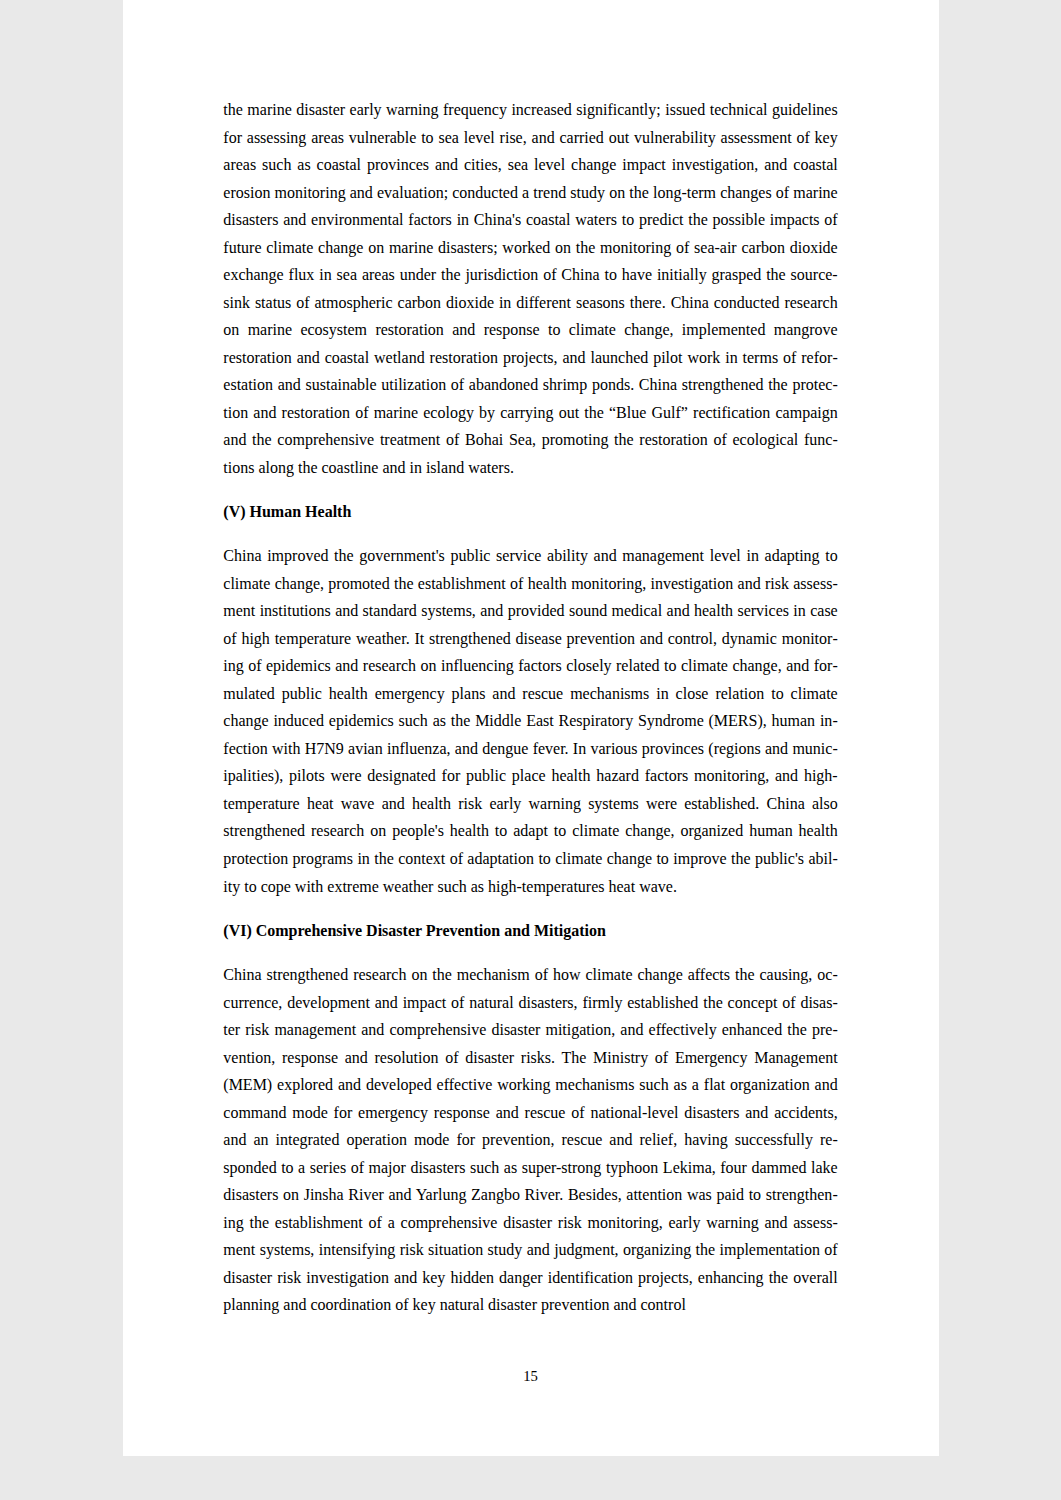the marine disaster early warning frequency increased significantly; issued technical guidelines for assessing areas vulnerable to sea level rise, and carried out vulnerability assessment of key areas such as coastal provinces and cities, sea level change impact investigation, and coastal erosion monitoring and evaluation; conducted a trend study on the long-term changes of marine disasters and environmental factors in China's coastal waters to predict the possible impacts of future climate change on marine disasters; worked on the monitoring of sea-air carbon dioxide exchange flux in sea areas under the jurisdiction of China to have initially grasped the source-sink status of atmospheric carbon dioxide in different seasons there. China conducted research on marine ecosystem restoration and response to climate change, implemented mangrove restoration and coastal wetland restoration projects, and launched pilot work in terms of reforestation and sustainable utilization of abandoned shrimp ponds. China strengthened the protection and restoration of marine ecology by carrying out the “Blue Gulf” rectification campaign and the comprehensive treatment of Bohai Sea, promoting the restoration of ecological functions along the coastline and in island waters.
(V) Human Health
China improved the government's public service ability and management level in adapting to climate change, promoted the establishment of health monitoring, investigation and risk assessment institutions and standard systems, and provided sound medical and health services in case of high temperature weather. It strengthened disease prevention and control, dynamic monitoring of epidemics and research on influencing factors closely related to climate change, and formulated public health emergency plans and rescue mechanisms in close relation to climate change induced epidemics such as the Middle East Respiratory Syndrome (MERS), human infection with H7N9 avian influenza, and dengue fever. In various provinces (regions and municipalities), pilots were designated for public place health hazard factors monitoring, and high-temperature heat wave and health risk early warning systems were established. China also strengthened research on people's health to adapt to climate change, organized human health protection programs in the context of adaptation to climate change to improve the public's ability to cope with extreme weather such as high-temperatures heat wave.
(VI) Comprehensive Disaster Prevention and Mitigation
China strengthened research on the mechanism of how climate change affects the causing, occurrence, development and impact of natural disasters, firmly established the concept of disaster risk management and comprehensive disaster mitigation, and effectively enhanced the prevention, response and resolution of disaster risks. The Ministry of Emergency Management (MEM) explored and developed effective working mechanisms such as a flat organization and command mode for emergency response and rescue of national-level disasters and accidents, and an integrated operation mode for prevention, rescue and relief, having successfully responded to a series of major disasters such as super-strong typhoon Lekima, four dammed lake disasters on Jinsha River and Yarlung Zangbo River. Besides, attention was paid to strengthening the establishment of a comprehensive disaster risk monitoring, early warning and assessment systems, intensifying risk situation study and judgment, organizing the implementation of disaster risk investigation and key hidden danger identification projects, enhancing the overall planning and coordination of key natural disaster prevention and control
15